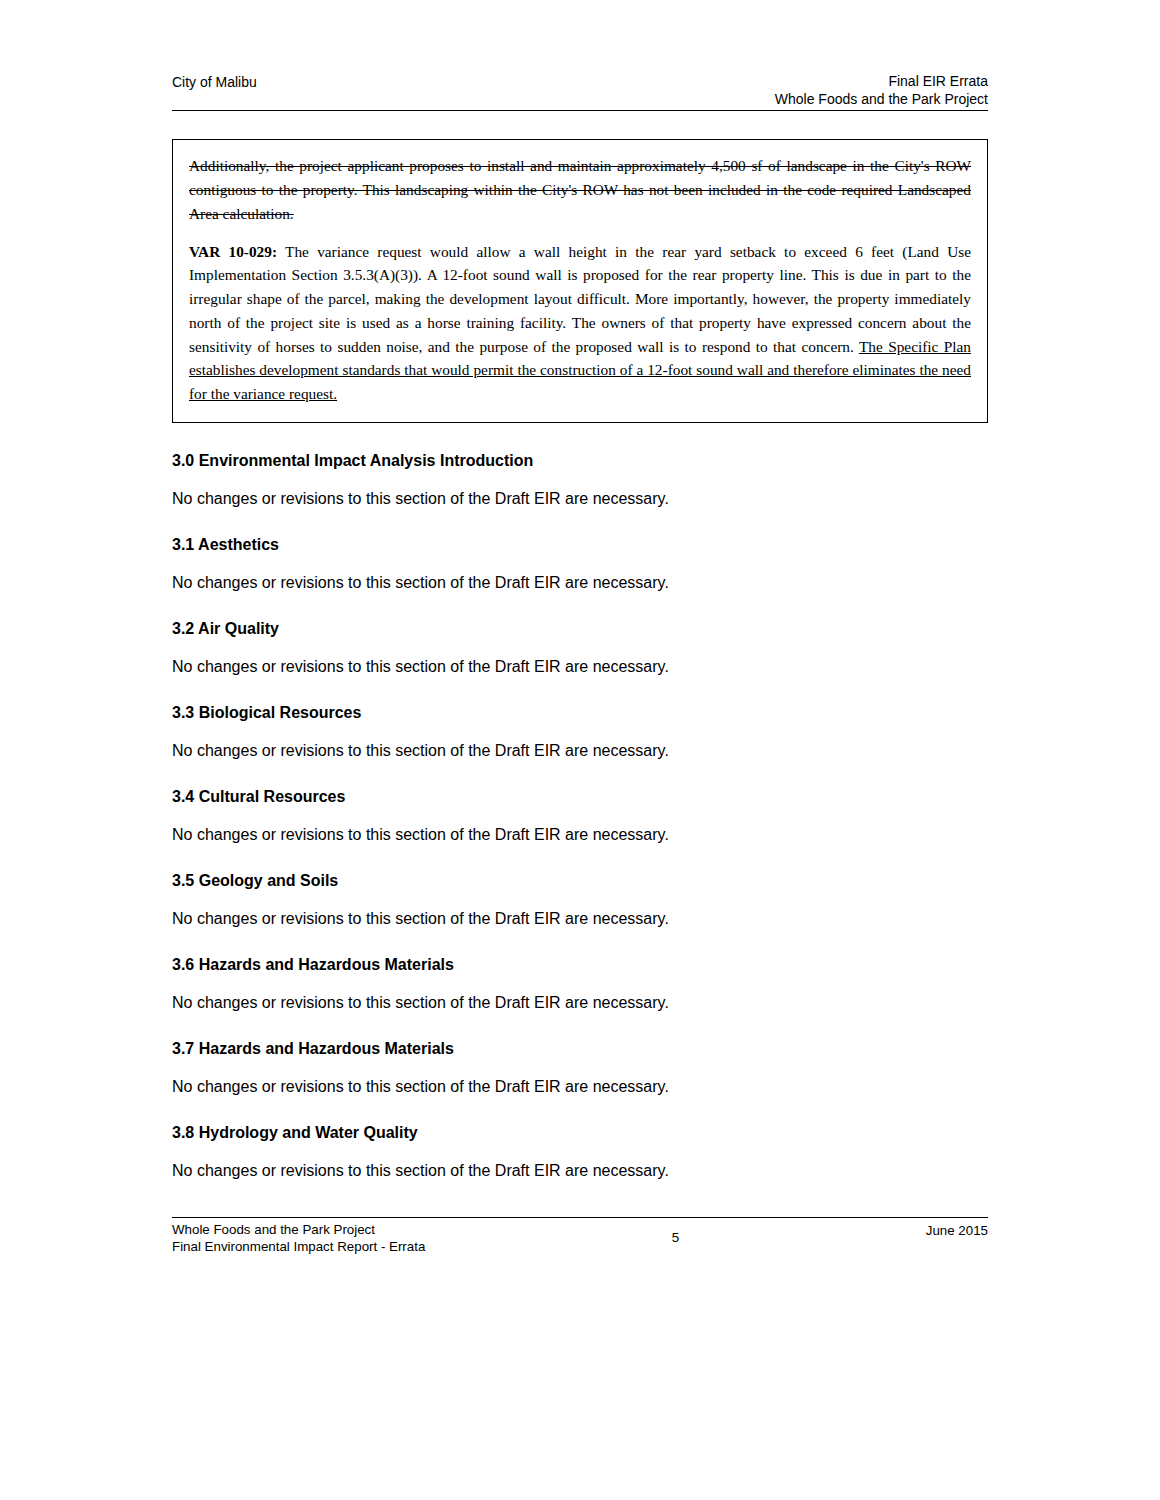City of Malibu
Final EIR Errata
Whole Foods and the Park Project
Additionally, the project applicant proposes to install and maintain approximately 4,500 sf of landscape in the City's ROW contiguous to the property. This landscaping within the City's ROW has not been included in the code required Landscaped Area calculation.
VAR 10-029: The variance request would allow a wall height in the rear yard setback to exceed 6 feet (Land Use Implementation Section 3.5.3(A)(3)). A 12-foot sound wall is proposed for the rear property line. This is due in part to the irregular shape of the parcel, making the development layout difficult. More importantly, however, the property immediately north of the project site is used as a horse training facility. The owners of that property have expressed concern about the sensitivity of horses to sudden noise, and the purpose of the proposed wall is to respond to that concern. The Specific Plan establishes development standards that would permit the construction of a 12-foot sound wall and therefore eliminates the need for the variance request.
3.0 Environmental Impact Analysis Introduction
No changes or revisions to this section of the Draft EIR are necessary.
3.1 Aesthetics
No changes or revisions to this section of the Draft EIR are necessary.
3.2 Air Quality
No changes or revisions to this section of the Draft EIR are necessary.
3.3 Biological Resources
No changes or revisions to this section of the Draft EIR are necessary.
3.4 Cultural Resources
No changes or revisions to this section of the Draft EIR are necessary.
3.5 Geology and Soils
No changes or revisions to this section of the Draft EIR are necessary.
3.6 Hazards and Hazardous Materials
No changes or revisions to this section of the Draft EIR are necessary.
3.7 Hazards and Hazardous Materials
No changes or revisions to this section of the Draft EIR are necessary.
3.8 Hydrology and Water Quality
No changes or revisions to this section of the Draft EIR are necessary.
Whole Foods and the Park Project
Final Environmental Impact Report - Errata
5
June 2015